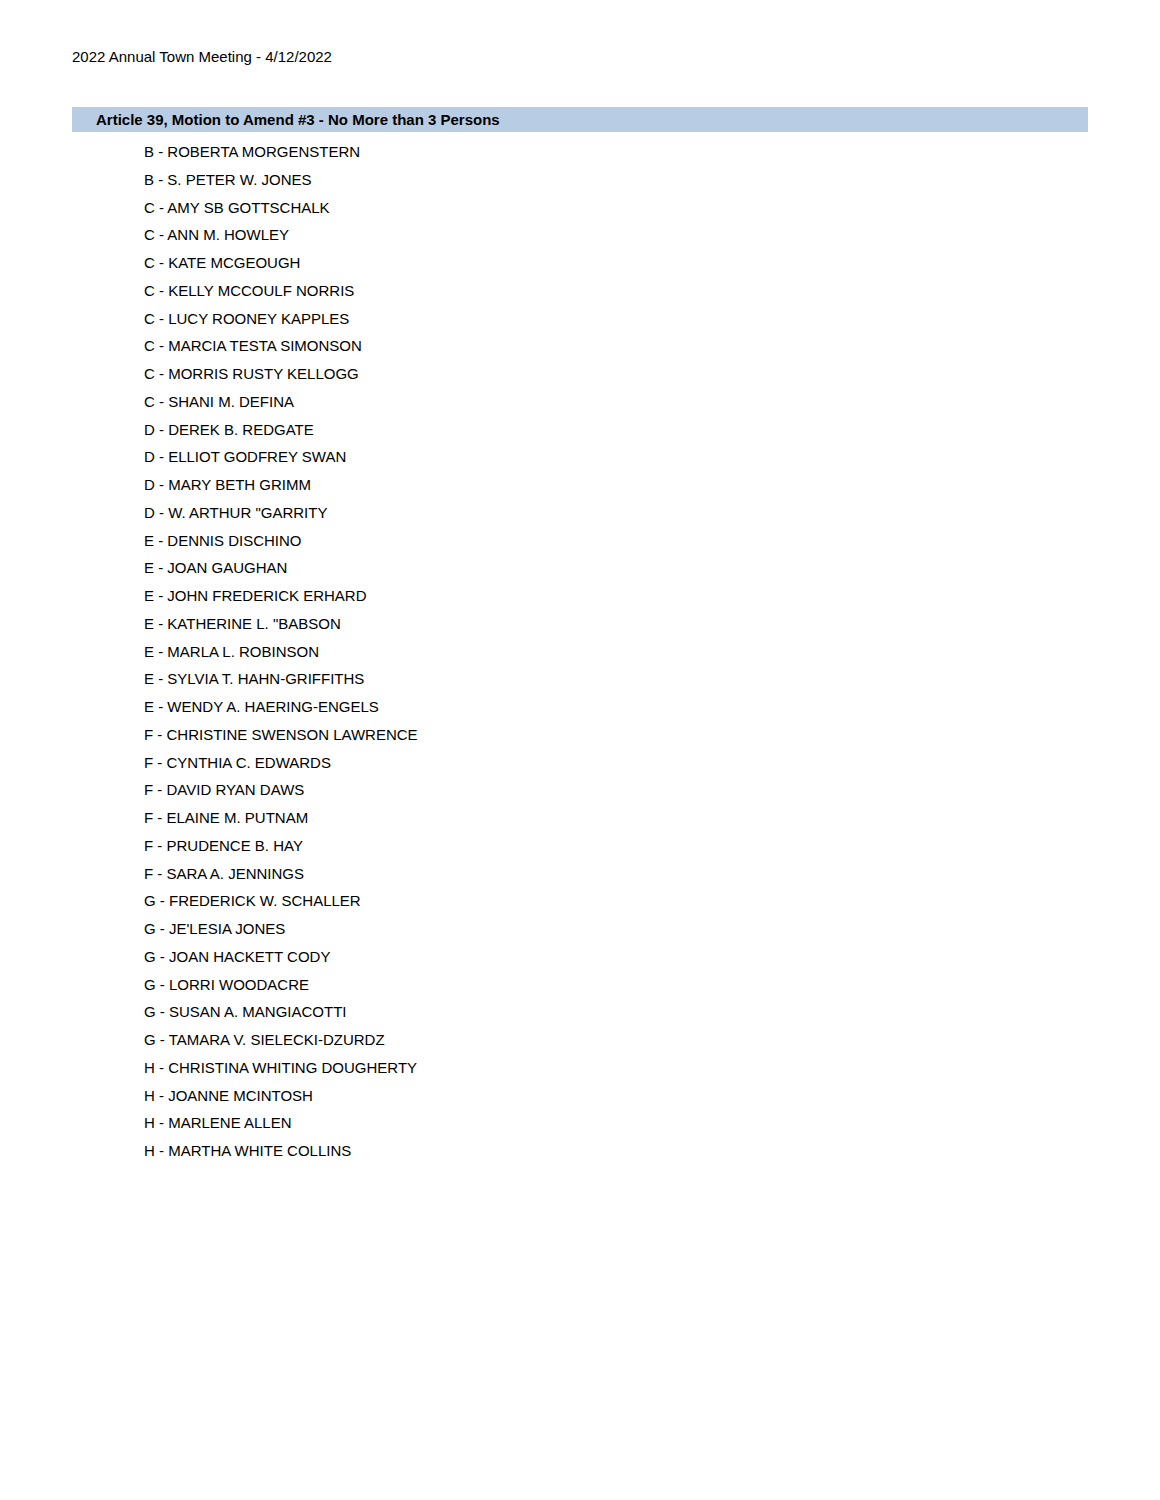2022 Annual Town Meeting - 4/12/2022
Article 39, Motion to Amend #3 - No More than 3 Persons
B - ROBERTA MORGENSTERN
B - S. PETER W. JONES
C - AMY SB GOTTSCHALK
C - ANN M. HOWLEY
C - KATE MCGEOUGH
C - KELLY MCCOULF NORRIS
C - LUCY ROONEY KAPPLES
C - MARCIA TESTA SIMONSON
C - MORRIS RUSTY KELLOGG
C - SHANI M. DEFINA
D - DEREK B. REDGATE
D - ELLIOT GODFREY SWAN
D - MARY BETH GRIMM
D - W. ARTHUR "GARRITY
E - DENNIS DISCHINO
E - JOAN GAUGHAN
E - JOHN FREDERICK ERHARD
E - KATHERINE L. "BABSON
E - MARLA L. ROBINSON
E - SYLVIA T. HAHN-GRIFFITHS
E - WENDY A. HAERING-ENGELS
F - CHRISTINE SWENSON LAWRENCE
F - CYNTHIA C. EDWARDS
F - DAVID RYAN DAWS
F - ELAINE M. PUTNAM
F - PRUDENCE B. HAY
F - SARA A. JENNINGS
G - FREDERICK W. SCHALLER
G - JE'LESIA JONES
G - JOAN HACKETT CODY
G - LORRI WOODACRE
G - SUSAN A. MANGIACOTTI
G - TAMARA V. SIELECKI-DZURDZ
H - CHRISTINA WHITING DOUGHERTY
H - JOANNE MCINTOSH
H - MARLENE ALLEN
H - MARTHA WHITE COLLINS